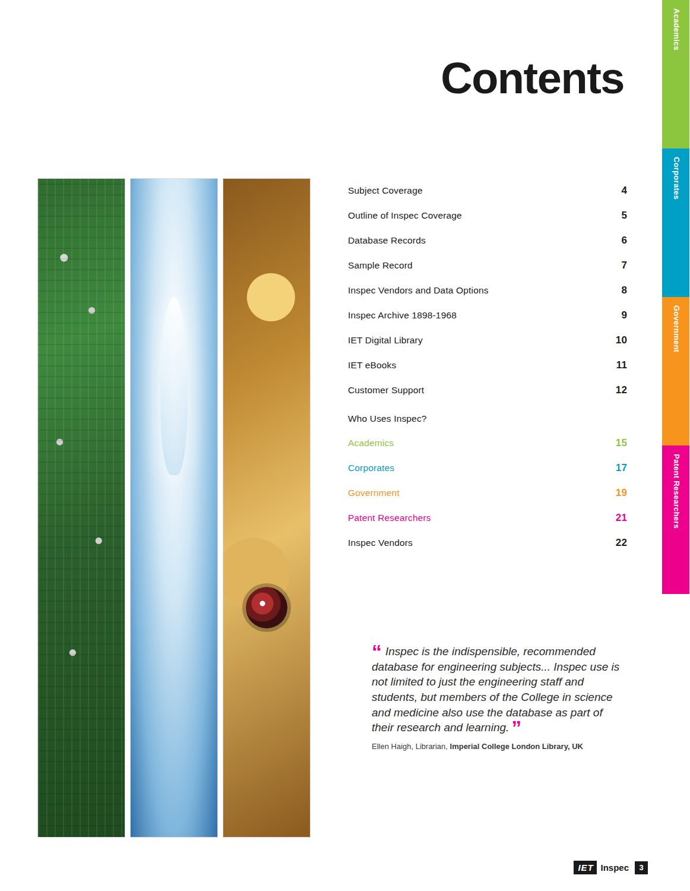Academics
Corporates
Government
Patent Researchers
Contents
Subject Coverage 4
Outline of Inspec Coverage 5
Database Records 6
Sample Record 7
Inspec Vendors and Data Options 8
Inspec Archive 1898-19689
IET Digital Library 10
IET eBooks 11
Customer Support 12
Who Uses Inspec?
Academics 15
Corporates 17
Government 19
Patent Researchers 21
Inspec Vendors 22
“Inspec is the indispensible, recommended database for engineering subjects... Inspec use is not limited to just the engineering staff and students, but members of the College in science and medicine also use the database as part of their research and learning.” Ellen Haigh, Librarian, Imperial College London Library, UK
IET Inspec 3